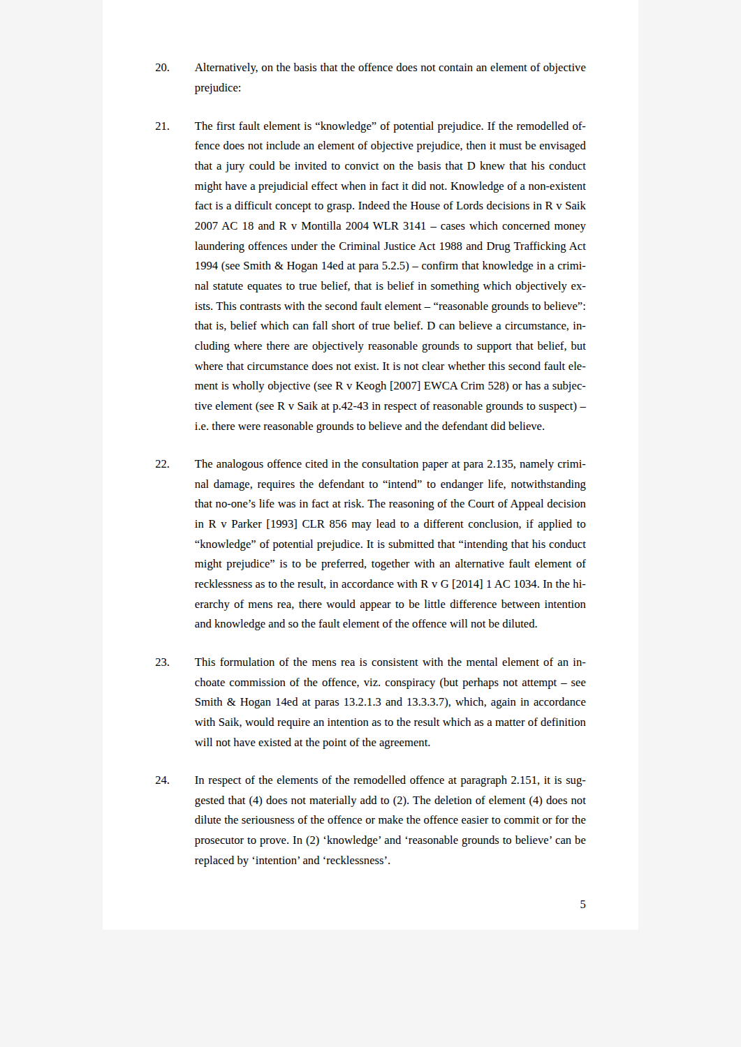Alternatively, on the basis that the offence does not contain an element of objective prejudice:
The first fault element is “knowledge” of potential prejudice. If the remodelled offence does not include an element of objective prejudice, then it must be envisaged that a jury could be invited to convict on the basis that D knew that his conduct might have a prejudicial effect when in fact it did not. Knowledge of a non-existent fact is a difficult concept to grasp. Indeed the House of Lords decisions in R v Saik 2007 AC 18 and R v Montilla 2004 WLR 3141 – cases which concerned money laundering offences under the Criminal Justice Act 1988 and Drug Trafficking Act 1994 (see Smith & Hogan 14ed at para 5.2.5) – confirm that knowledge in a criminal statute equates to true belief, that is belief in something which objectively exists. This contrasts with the second fault element – “reasonable grounds to believe”: that is, belief which can fall short of true belief. D can believe a circumstance, including where there are objectively reasonable grounds to support that belief, but where that circumstance does not exist. It is not clear whether this second fault element is wholly objective (see R v Keogh [2007] EWCA Crim 528) or has a subjective element (see R v Saik at p.42-43 in respect of reasonable grounds to suspect) – i.e. there were reasonable grounds to believe and the defendant did believe.
The analogous offence cited in the consultation paper at para 2.135, namely criminal damage, requires the defendant to “intend” to endanger life, notwithstanding that no-one’s life was in fact at risk. The reasoning of the Court of Appeal decision in R v Parker [1993] CLR 856 may lead to a different conclusion, if applied to “knowledge” of potential prejudice. It is submitted that “intending that his conduct might prejudice” is to be preferred, together with an alternative fault element of recklessness as to the result, in accordance with R v G [2014] 1 AC 1034. In the hierarchy of mens rea, there would appear to be little difference between intention and knowledge and so the fault element of the offence will not be diluted.
This formulation of the mens rea is consistent with the mental element of an inchoate commission of the offence, viz. conspiracy (but perhaps not attempt – see Smith & Hogan 14ed at paras 13.2.1.3 and 13.3.3.7), which, again in accordance with Saik, would require an intention as to the result which as a matter of definition will not have existed at the point of the agreement.
In respect of the elements of the remodelled offence at paragraph 2.151, it is suggested that (4) does not materially add to (2). The deletion of element (4) does not dilute the seriousness of the offence or make the offence easier to commit or for the prosecutor to prove. In (2) ‘knowledge’ and ‘reasonable grounds to believe’ can be replaced by ‘intention’ and ‘recklessness’.
5